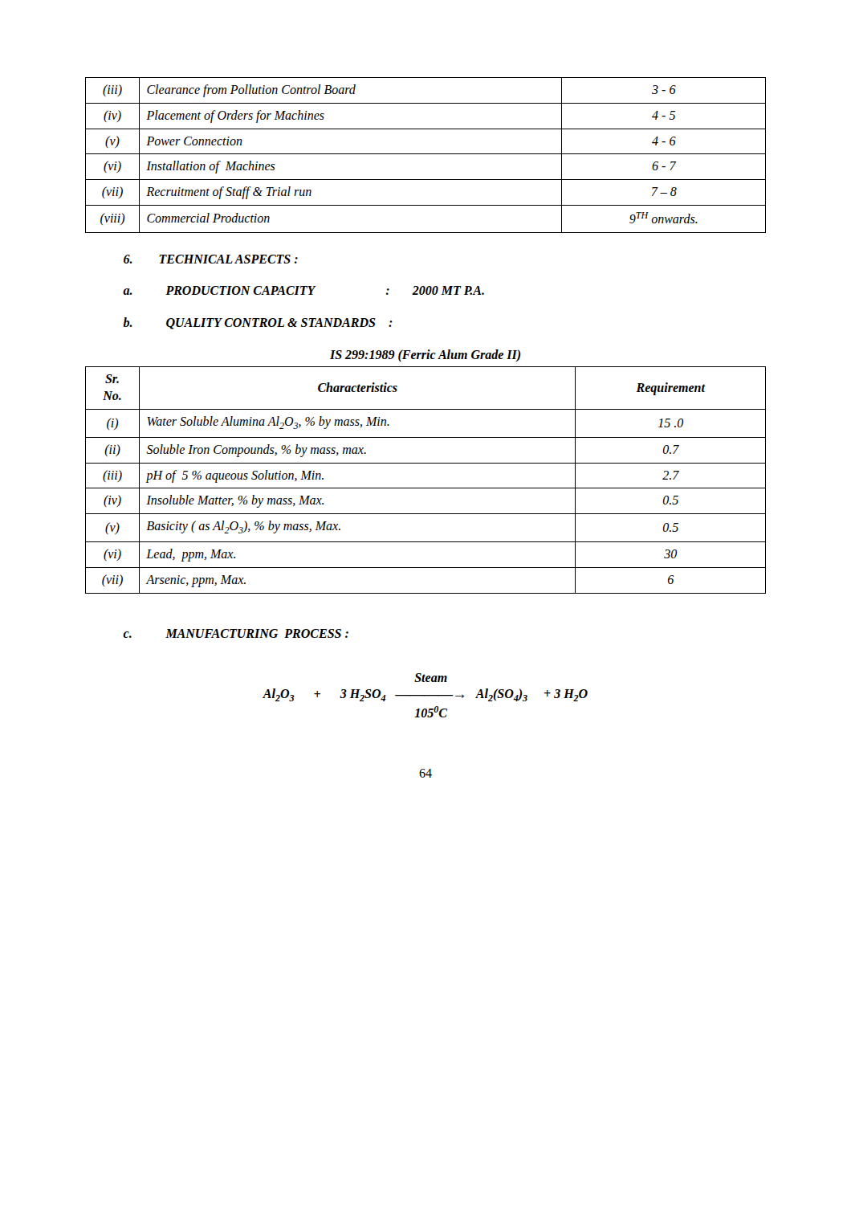| (iii) | Clearance from Pollution Control Board | 3 - 6 |
| (iv) | Placement of Orders for Machines | 4 - 5 |
| (v) | Power Connection | 4 - 6 |
| (vi) | Installation of Machines | 6 - 7 |
| (vii) | Recruitment of Staff & Trial run | 7 – 8 |
| (viii) | Commercial Production | 9 TH onwards. |
6. TECHNICAL ASPECTS :
a. PRODUCTION CAPACITY : 2000 MT P.A.
b. QUALITY CONTROL & STANDARDS :
IS 299:1989 (Ferric Alum Grade II)
| Sr. No. | Characteristics | Requirement |
| --- | --- | --- |
| (i) | Water Soluble Alumina Al 2 O 3 , % by mass, Min. | 15 .0 |
| (ii) | Soluble Iron Compounds, % by mass, max. | 0.7 |
| (iii) | pH of 5 % aqueous Solution, Min. | 2.7 |
| (iv) | Insoluble Matter, % by mass, Max. | 0.5 |
| (v) | Basicity ( as Al 2 O 3 ), % by mass, Max. | 0.5 |
| (vi) | Lead, ppm, Max. | 30 |
| (vii) | Arsenic, ppm, Max. | 6 |
c. MANUFACTURING PROCESS :
| Al 2 O 3 | + | 3 H 2 SO 4 | Steam ————→ 105 0 C | Al 2 (SO 4 ) 3 | + 3 H 2 O |
64